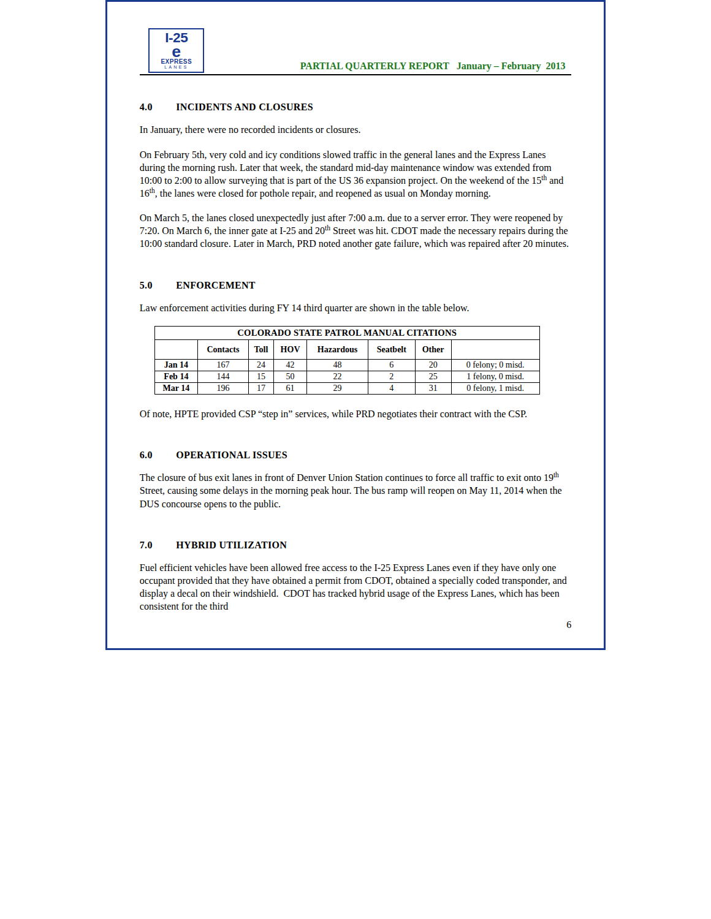I-25 e EXPRESS LANES
PARTIAL QUARTERLY REPORT January – February 2013
4.0 INCIDENTS AND CLOSURES
In January, there were no recorded incidents or closures.
On February 5th, very cold and icy conditions slowed traffic in the general lanes and the Express Lanes during the morning rush. Later that week, the standard mid-day maintenance window was extended from 10:00 to 2:00 to allow surveying that is part of the US 36 expansion project. On the weekend of the 15th and 16th, the lanes were closed for pothole repair, and reopened as usual on Monday morning.
On March 5, the lanes closed unexpectedly just after 7:00 a.m. due to a server error. They were reopened by 7:20. On March 6, the inner gate at I-25 and 20th Street was hit. CDOT made the necessary repairs during the 10:00 standard closure. Later in March, PRD noted another gate failure, which was repaired after 20 minutes.
5.0 ENFORCEMENT
Law enforcement activities during FY 14 third quarter are shown in the table below.
| COLORADO STATE PATROL MANUAL CITATIONS |
| --- |
| | Contacts | Toll | HOV | Hazardous | Seatbelt | Other | |
| Jan 14 | 167 | 24 | 42 | 48 | 6 | 20 | 0 felony; 0 misd. |
| Feb 14 | 144 | 15 | 50 | 22 | 2 | 25 | 1 felony, 0 misd. |
| Mar 14 | 196 | 17 | 61 | 29 | 4 | 31 | 0 felony, 1 misd. |
Of note, HPTE provided CSP “step in” services, while PRD negotiates their contract with the CSP.
6.0 OPERATIONAL ISSUES
The closure of bus exit lanes in front of Denver Union Station continues to force all traffic to exit onto 19th Street, causing some delays in the morning peak hour. The bus ramp will reopen on May 11, 2014 when the DUS concourse opens to the public.
7.0 HYBRID UTILIZATION
Fuel efficient vehicles have been allowed free access to the I-25 Express Lanes even if they have only one occupant provided that they have obtained a permit from CDOT, obtained a specially coded transponder, and display a decal on their windshield. CDOT has tracked hybrid usage of the Express Lanes, which has been consistent for the third
6